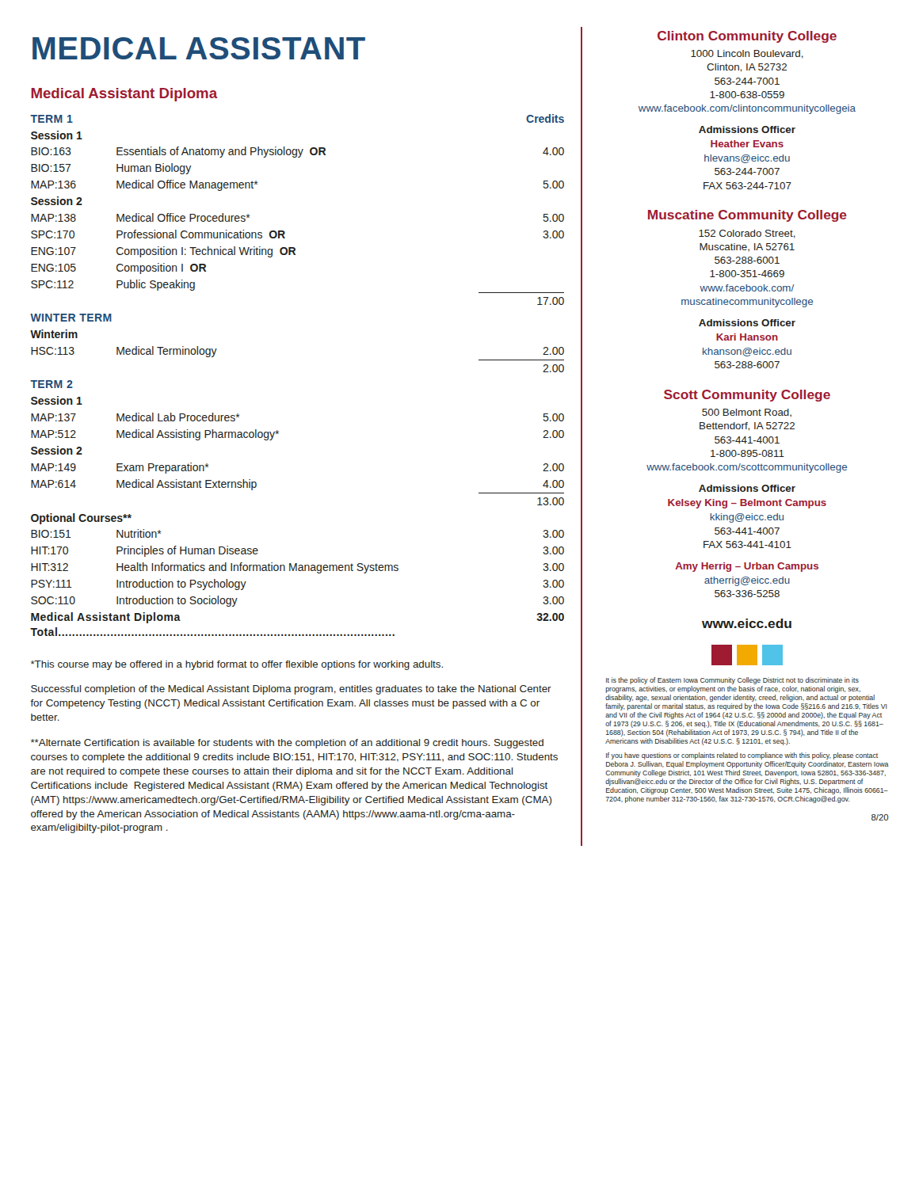Medical Assistant
Medical Assistant Diploma
| TERM 1 | Credits |
| Session 1 |
| BIO:163 | Essentials of Anatomy and Physiology OR | 4.00 |
| BIO:157 | Human Biology | |
| MAP:136 | Medical Office Management* | 5.00 |
| Session 2 |
| MAP:138 | Medical Office Procedures* | 5.00 |
| SPC:170 | Professional Communications OR | 3.00 |
| ENG:107 | Composition I: Technical Writing OR | |
| ENG:105 | Composition I OR | |
| SPC:112 | Public Speaking | |
| | 17.00 |
| WINTER TERM |
| Winterim |
| HSC:113 | Medical Terminology | 2.00 |
| | 2.00 |
| TERM 2 |
| Session 1 |
| MAP:137 | Medical Lab Procedures* | 5.00 |
| MAP:512 | Medical Assisting Pharmacology* | 2.00 |
| Session 2 |
| MAP:149 | Exam Preparation* | 2.00 |
| MAP:614 | Medical Assistant Externship | 4.00 |
| | 13.00 |
| Optional Courses** |
| BIO:151 | Nutrition* | 3.00 |
| HIT:170 | Principles of Human Disease | 3.00 |
| HIT:312 | Health Informatics and Information Management Systems | 3.00 |
| PSY:111 | Introduction to Psychology | 3.00 |
| SOC:110 | Introduction to Sociology | 3.00 |
| Medical Assistant Diploma Total................................................................................................. | 32.00 |
*This course may be offered in a hybrid format to offer flexible options for working adults.
Successful completion of the Medical Assistant Diploma program, entitles graduates to take the National Center for Competency Testing (NCCT) Medical Assistant Certification Exam. All classes must be passed with a C or better.
**Alternate Certification is available for students with the completion of an additional 9 credit hours. Suggested courses to complete the additional 9 credits include BIO:151, HIT:170, HIT:312, PSY:111, and SOC:110. Students are not required to compete these courses to attain their diploma and sit for the NCCT Exam. Additional Certifications include Registered Medical Assistant (RMA) Exam offered by the American Medical Technologist (AMT) https://www.americamedtech.org/Get-Certified/RMA-Eligibility or Certified Medical Assistant Exam (CMA) offered by the American Association of Medical Assistants (AAMA) https://www.aama-ntl.org/cma-aama-exam/eligibilty-pilot-program .
Clinton Community College
1000 Lincoln Boulevard,
Clinton, IA 52732
563-244-7001
1-800-638-0559
www.facebook.com/clintoncommunitycollegeia
Admissions Officer
Heather Evans
hlevans@eicc.edu
563-244-7007
FAX 563-244-7107
Muscatine Community College
152 Colorado Street,
Muscatine, IA 52761
563-288-6001
1-800-351-4669
www.facebook.com/
muscatinecommunitycollege
Admissions Officer
Kari Hanson
khanson@eicc.edu
563-288-6007
Scott Community College
500 Belmont Road,
Bettendorf, IA 52722
563-441-4001
1-800-895-0811
www.facebook.com/scottcommunitycollege
Admissions Officer
Kelsey King – Belmont Campus
kking@eicc.edu
563-441-4007
FAX 563-441-4101
Amy Herrig – Urban Campus
atherrig@eicc.edu
563-336-5258
www.eicc.edu
It is the policy of Eastern Iowa Community College District not to discriminate in its programs, activities, or employment on the basis of race, color, national origin, sex, disability, age, sexual orientation, gender identity, creed, religion, and actual or potential family, parental or marital status, as required by the Iowa Code §§216.6 and 216.9, Titles VI and VII of the Civil Rights Act of 1964 (42 U.S.C. §§ 2000d and 2000e), the Equal Pay Act of 1973 (29 U.S.C. § 206, et seq.), Title IX (Educational Amendments, 20 U.S.C. §§ 1681–1688), Section 504 (Rehabilitation Act of 1973, 29 U.S.C. § 794), and Title II of the Americans with Disabilities Act (42 U.S.C. § 12101, et seq.).
If you have questions or complaints related to compliance with this policy, please contact Debora J. Sullivan, Equal Employment Opportunity Officer/Equity Coordinator, Eastern Iowa Community College District, 101 West Third Street, Davenport, Iowa 52801, 563-336-3487, djsullivan@eicc.edu or the Director of the Office for Civil Rights, U.S. Department of Education, Citigroup Center, 500 West Madison Street, Suite 1475, Chicago, Illinois 60661–7204, phone number 312-730-1560, fax 312-730-1576, OCR.Chicago@ed.gov.
8/20